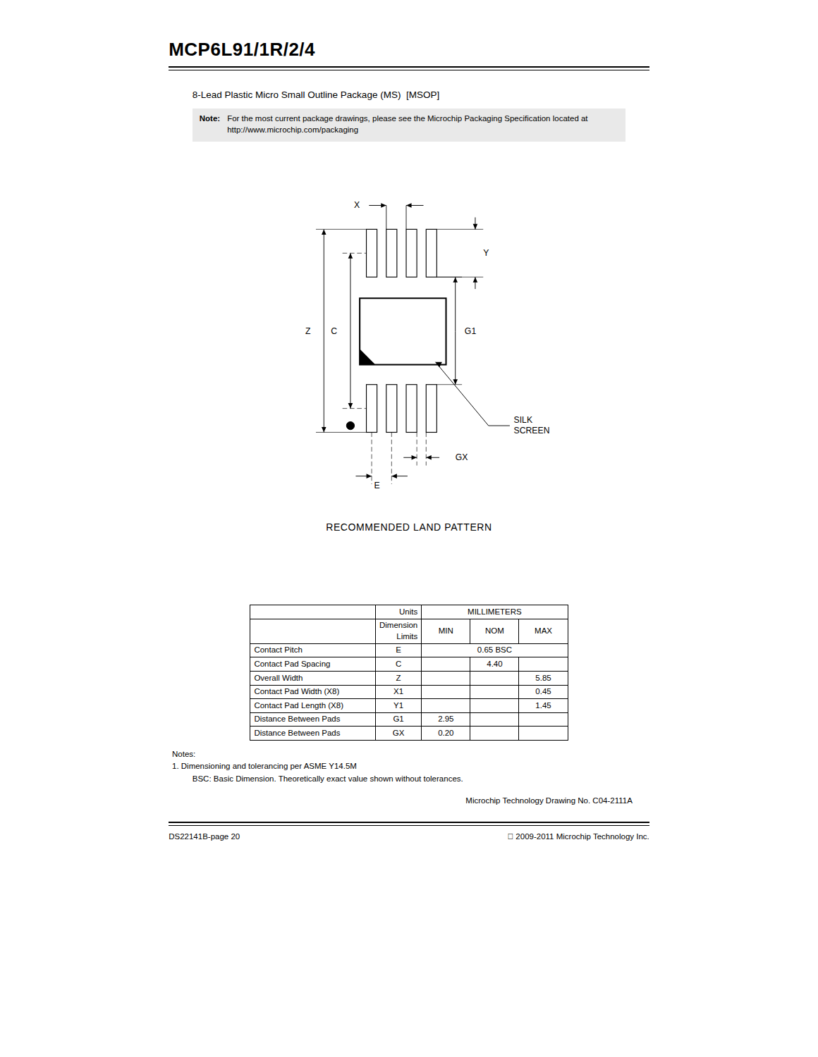MCP6L91/1R/2/4
8-Lead Plastic Micro Small Outline Package (MS) [MSOP]
Note: For the most current package drawings, please see the Microchip Packaging Specification located at http://www.microchip.com/packaging
X Y G1 Z C SILK SCREEN GX E
RECOMMENDED LAND PATTERN
| | Units | MILLIMETERS |
| | Dimension Limits | MIN | NOM | MAX |
| Contact Pitch | E | 0.65 BSC |
| Contact Pad Spacing | C | | 4.40 | |
| Overall Width | Z | | | 5.85 |
| Contact Pad Width (X8) | X1 | | | 0.45 |
| Contact Pad Length (X8) | Y1 | | | 1.45 |
| Distance Between Pads | G1 | 2.95 | | |
| Distance Between Pads | GX | 0.20 | | |
Notes:
1. Dimensioning and tolerancing per ASME Y14.5M
BSC: Basic Dimension. Theoretically exact value shown without tolerances.
Microchip Technology Drawing No. C04-2111A
DS22141B-page 20  2009-2011 Microchip Technology Inc.